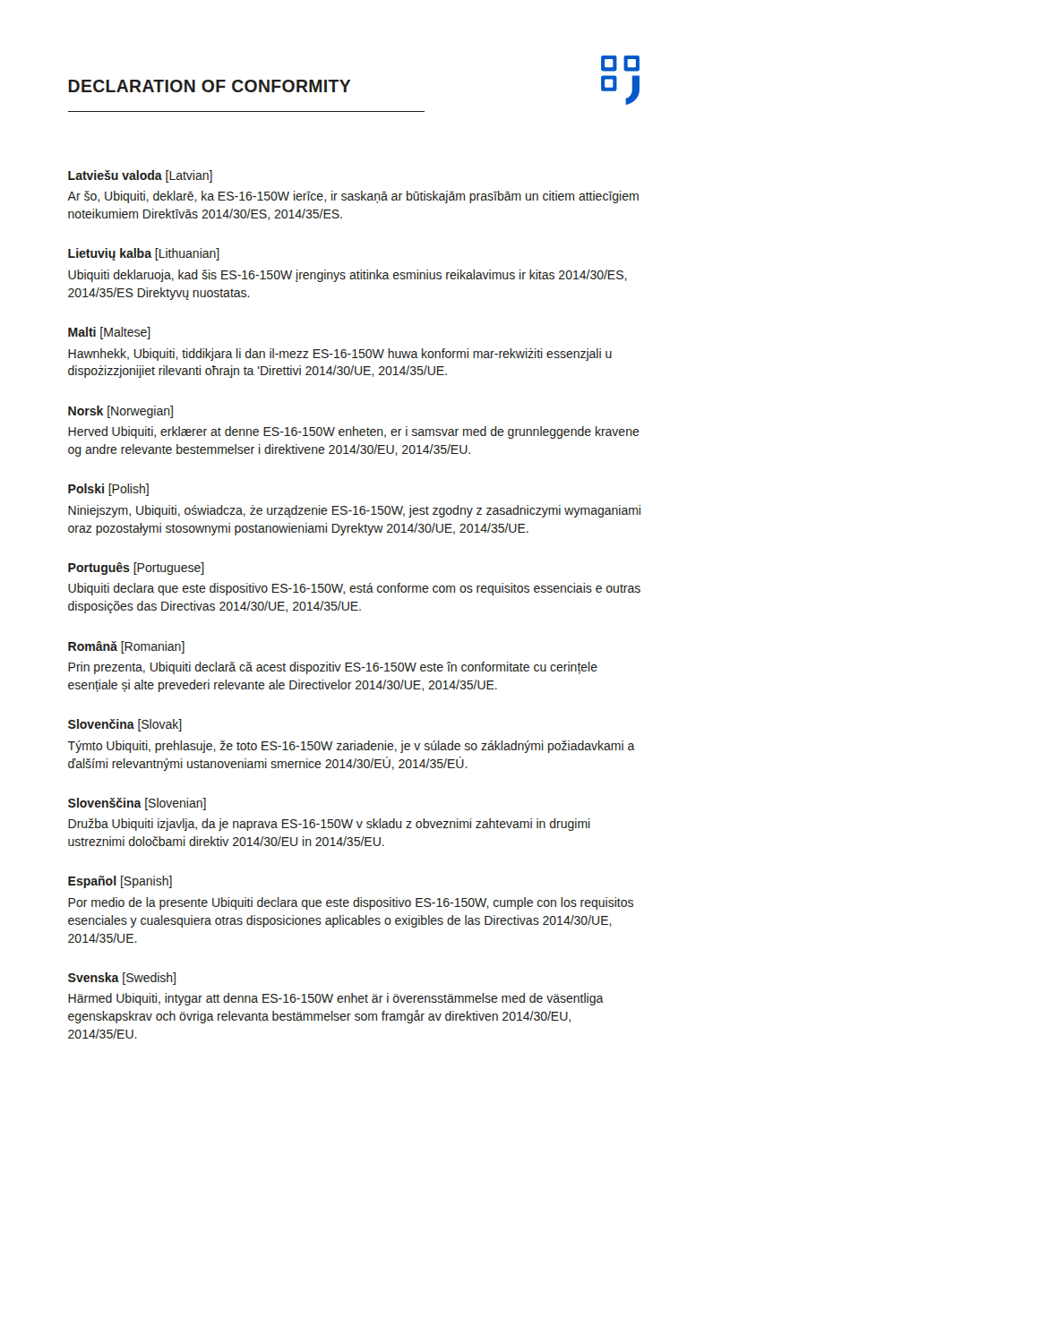DECLARATION OF CONFORMITY
Latviešu valoda [Latvian]
Ar šo, Ubiquiti, deklarē, ka ES-16-150W ierīce, ir saskaņā ar būtiskajām prasībām un citiem attiecīgiem noteikumiem Direktīvās 2014/30/ES, 2014/35/ES.
Lietuvių kalba [Lithuanian]
Ubiquiti deklaruoja, kad šis ES-16-150W įrenginys atitinka esminius reikalavimus ir kitas 2014/30/ES, 2014/35/ES Direktyvų nuostatas.
Malti [Maltese]
Hawnhekk, Ubiquiti, tiddikjara li dan il-mezz ES-16-150W huwa konformi mar-rekwiżiti essenzjali u dispożizzjonijiet rilevanti oħrajn ta 'Direttivi 2014/30/UE, 2014/35/UE.
Norsk [Norwegian]
Herved Ubiquiti, erklærer at denne ES-16-150W enheten, er i samsvar med de grunnleggende kravene og andre relevante bestemmelser i direktivene 2014/30/EU, 2014/35/EU.
Polski [Polish]
Niniejszym, Ubiquiti, oświadcza, że urządzenie ES-16-150W, jest zgodny z zasadniczymi wymaganiami oraz pozostałymi stosownymi postanowieniami Dyrektyw 2014/30/UE, 2014/35/UE.
Português [Portuguese]
Ubiquiti declara que este dispositivo ES-16-150W, está conforme com os requisitos essenciais e outras disposições das Directivas 2014/30/UE, 2014/35/UE.
Română [Romanian]
Prin prezenta, Ubiquiti declară că acest dispozitiv ES-16-150W este în conformitate cu cerințele esențiale și alte prevederi relevante ale Directivelor 2014/30/UE, 2014/35/UE.
Slovenčina [Slovak]
Týmto Ubiquiti, prehlasuje, že toto ES-16-150W zariadenie, je v súlade so základnými požiadavkami a ďalšími relevantnými ustanoveniami smernice 2014/30/EÚ, 2014/35/EÚ.
Slovenščina [Slovenian]
Družba Ubiquiti izjavlja, da je naprava ES-16-150W v skladu z obveznimi zahtevami in drugimi ustreznimi določbami direktiv 2014/30/EU in 2014/35/EU.
Español [Spanish]
Por medio de la presente Ubiquiti declara que este dispositivo ES-16-150W, cumple con los requisitos esenciales y cualesquiera otras disposiciones aplicables o exigibles de las Directivas 2014/30/UE, 2014/35/UE.
Svenska [Swedish]
Härmed Ubiquiti, intygar att denna ES-16-150W enhet är i överensstämmelse med de väsentliga egenskapskrav och övriga relevanta bestämmelser som framgår av direktiven 2014/30/EU, 2014/35/EU.